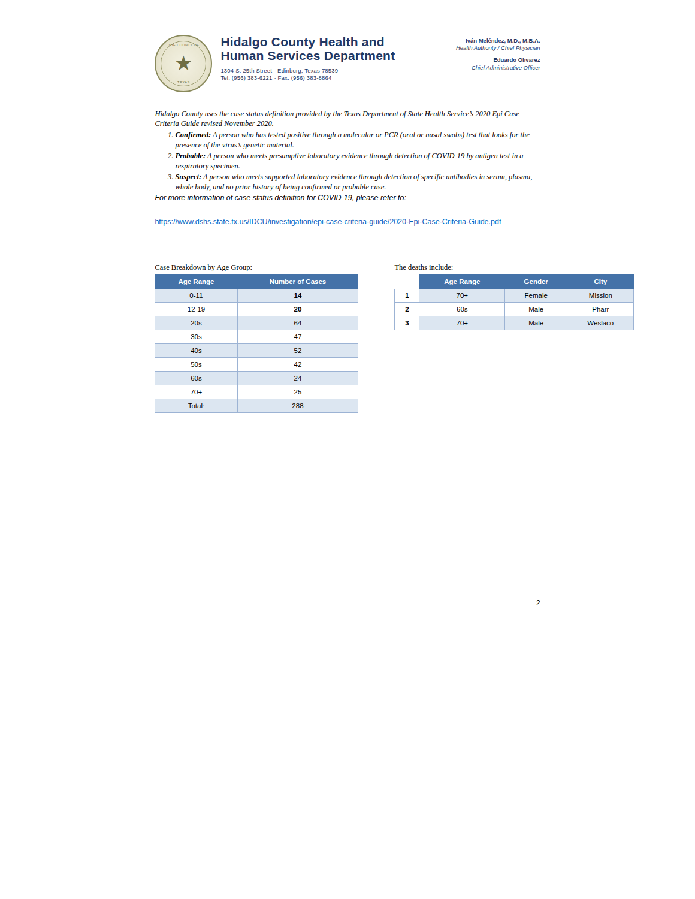The County of
★
Texas
Hidalgo County Health and
Human Services Department
1304 S. 25th Street · Edinburg, Texas 78539
Tel: (956) 383-6221 · Fax: (956) 383-8864
Iván Meléndez, M.D., M.B.A.
Health Authority / Chief Physician
Eduardo Olivarez
Chief Administrative Officer
Hidalgo County uses the case status definition provided by the Texas Department of State Health Service’s 2020 Epi Case Criteria Guide revised November 2020.
Confirmed: A person who has tested positive through a molecular or PCR (oral or nasal swabs) test that looks for the presence of the virus’s genetic material.
Probable: A person who meets presumptive laboratory evidence through detection of COVID-19 by antigen test in a respiratory specimen.
Suspect: A person who meets supported laboratory evidence through detection of specific antibodies in serum, plasma, whole body, and no prior history of being confirmed or probable case.
For more information of case status definition for COVID-19, please refer to:
https://www.dshs.state.tx.us/IDCU/investigation/epi-case-criteria-guide/2020-Epi-Case-Criteria-Guide.pdf
Case Breakdown by Age Group:
| Age Range | Number of Cases |
| --- | --- |
| 0-11 | 14 |
| 12-19 | 20 |
| 20s | 64 |
| 30s | 47 |
| 40s | 52 |
| 50s | 42 |
| 60s | 24 |
| 70+ | 25 |
| Total: | 288 |
The deaths include:
| | Age Range | Gender | City |
| --- | --- | --- | --- |
| 1 | 70+ | Female | Mission |
| 2 | 60s | Male | Pharr |
| 3 | 70+ | Male | Weslaco |
2